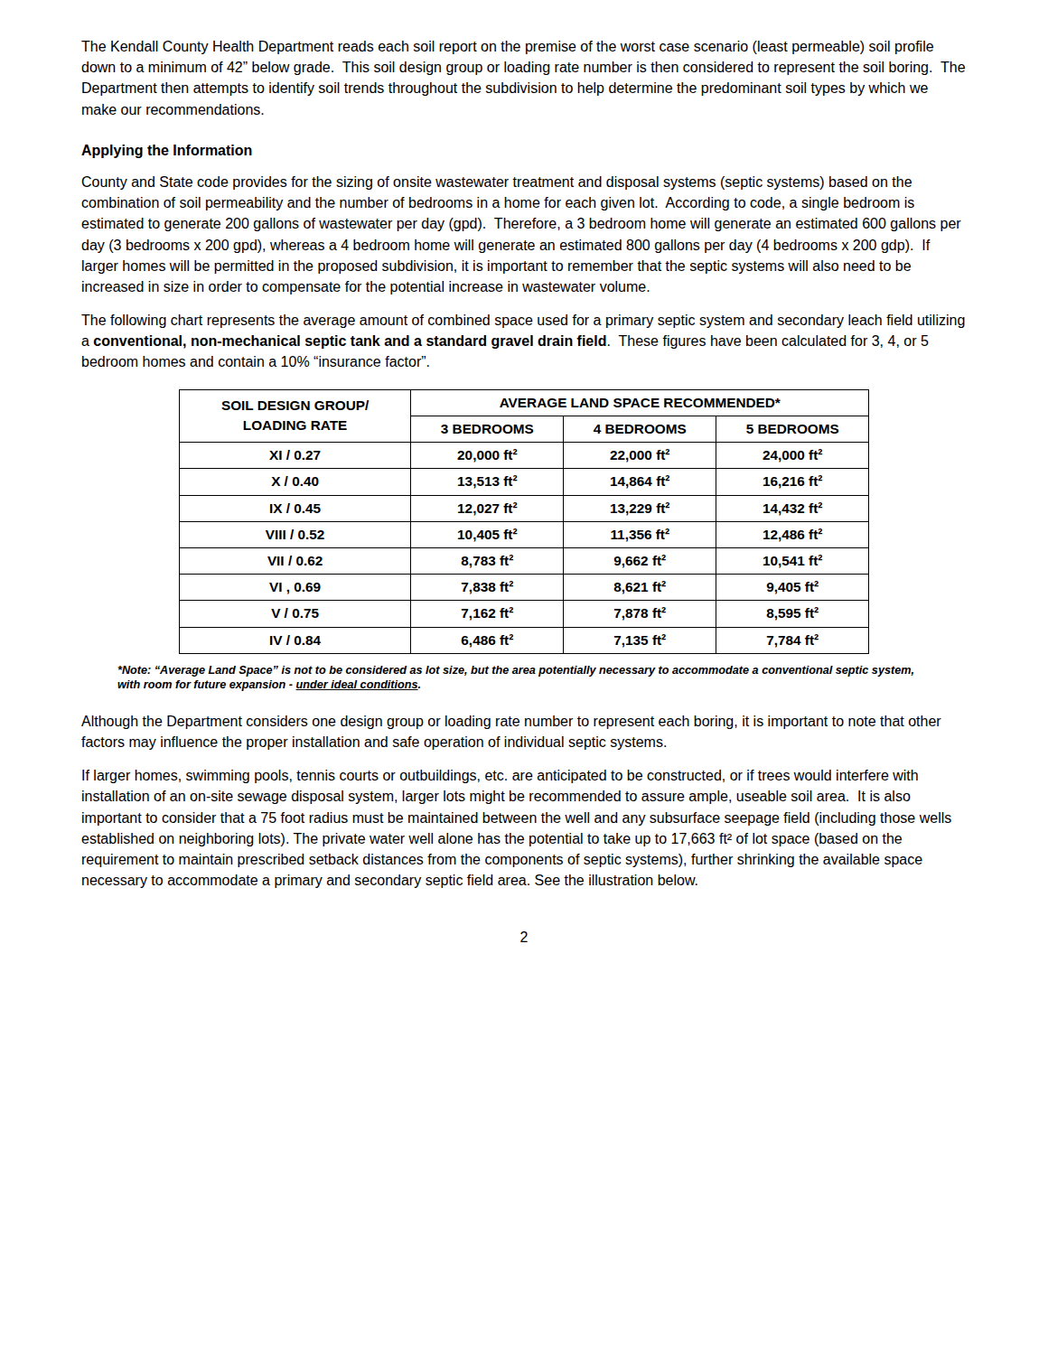The Kendall County Health Department reads each soil report on the premise of the worst case scenario (least permeable) soil profile down to a minimum of 42” below grade. This soil design group or loading rate number is then considered to represent the soil boring. The Department then attempts to identify soil trends throughout the subdivision to help determine the predominant soil types by which we make our recommendations.
Applying the Information
County and State code provides for the sizing of onsite wastewater treatment and disposal systems (septic systems) based on the combination of soil permeability and the number of bedrooms in a home for each given lot. According to code, a single bedroom is estimated to generate 200 gallons of wastewater per day (gpd). Therefore, a 3 bedroom home will generate an estimated 600 gallons per day (3 bedrooms x 200 gpd), whereas a 4 bedroom home will generate an estimated 800 gallons per day (4 bedrooms x 200 gdp). If larger homes will be permitted in the proposed subdivision, it is important to remember that the septic systems will also need to be increased in size in order to compensate for the potential increase in wastewater volume.
The following chart represents the average amount of combined space used for a primary septic system and secondary leach field utilizing a conventional, non-mechanical septic tank and a standard gravel drain field. These figures have been calculated for 3, 4, or 5 bedroom homes and contain a 10% “insurance factor”.
| SOIL DESIGN GROUP/ LOADING RATE | AVERAGE LAND SPACE RECOMMENDED* |
| --- | --- |
| 3 BEDROOMS | 4 BEDROOMS | 5 BEDROOMS |
| XI / 0.27 | 20,000 ft² | 22,000 ft² | 24,000 ft² |
| X / 0.40 | 13,513 ft² | 14,864 ft² | 16,216 ft² |
| IX / 0.45 | 12,027 ft² | 13,229 ft² | 14,432 ft² |
| VIII / 0.52 | 10,405 ft² | 11,356 ft² | 12,486 ft² |
| VII / 0.62 | 8,783 ft² | 9,662 ft² | 10,541 ft² |
| VI , 0.69 | 7,838 ft² | 8,621 ft² | 9,405 ft² |
| V / 0.75 | 7,162 ft² | 7,878 ft² | 8,595 ft² |
| IV / 0.84 | 6,486 ft² | 7,135 ft² | 7,784 ft² |
*Note: “Average Land Space” is not to be considered as lot size, but the area potentially necessary to accommodate a conventional septic system, with room for future expansion - under ideal conditions.
Although the Department considers one design group or loading rate number to represent each boring, it is important to note that other factors may influence the proper installation and safe operation of individual septic systems.
If larger homes, swimming pools, tennis courts or outbuildings, etc. are anticipated to be constructed, or if trees would interfere with installation of an on-site sewage disposal system, larger lots might be recommended to assure ample, useable soil area. It is also important to consider that a 75 foot radius must be maintained between the well and any subsurface seepage field (including those wells established on neighboring lots). The private water well alone has the potential to take up to 17,663 ft² of lot space (based on the requirement to maintain prescribed setback distances from the components of septic systems), further shrinking the available space necessary to accommodate a primary and secondary septic field area. See the illustration below.
2